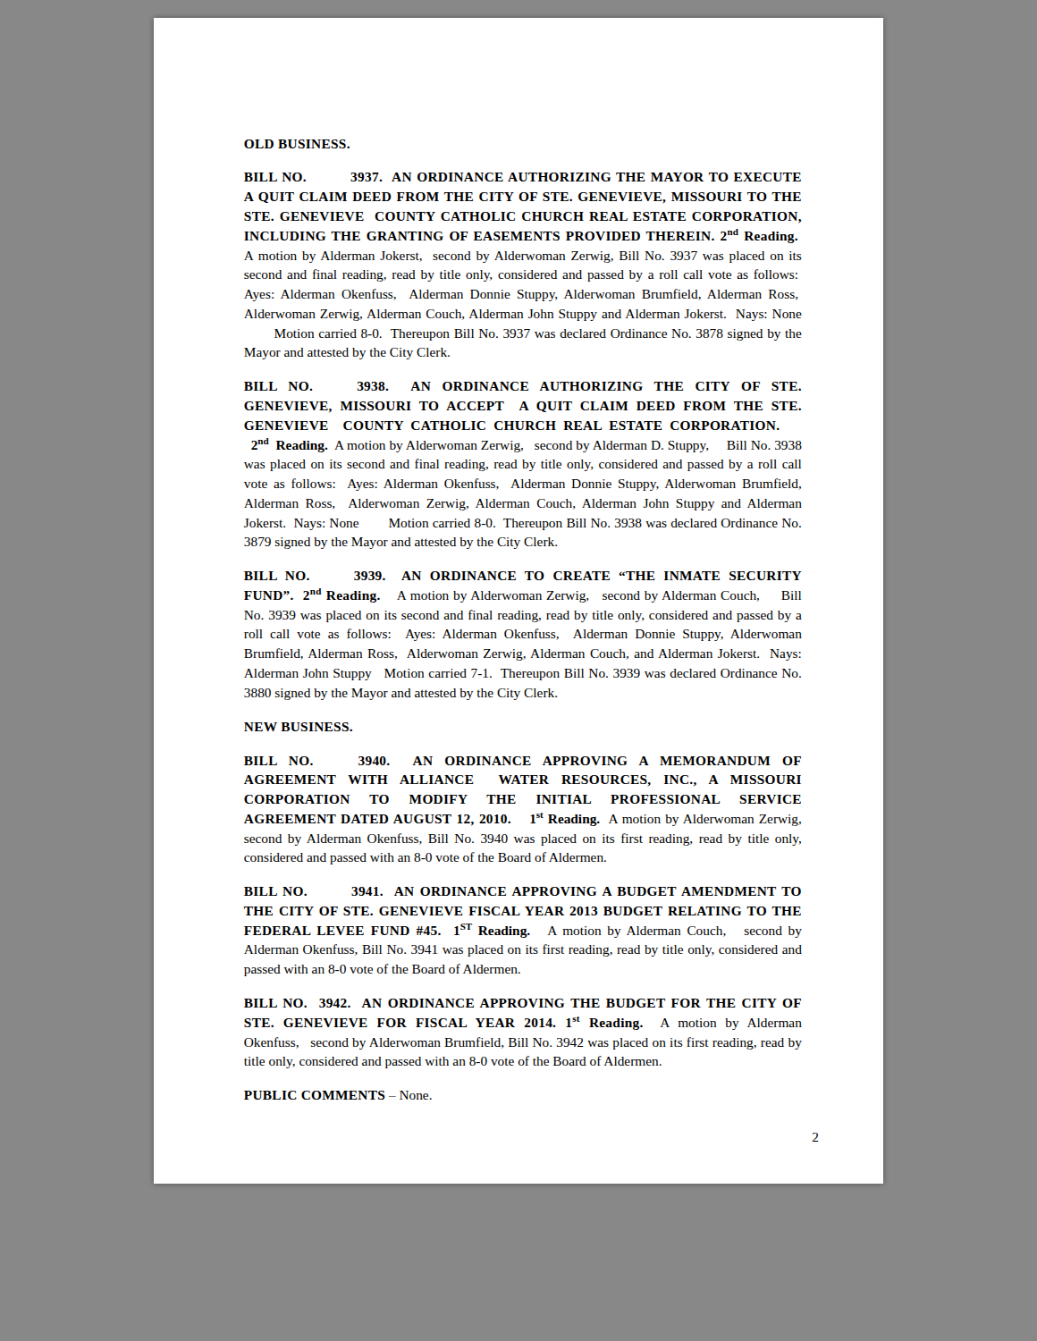OLD BUSINESS.
BILL NO. 3937. AN ORDINANCE AUTHORIZING THE MAYOR TO EXECUTE A QUIT CLAIM DEED FROM THE CITY OF STE. GENEVIEVE, MISSOURI TO THE STE. GENEVIEVE COUNTY CATHOLIC CHURCH REAL ESTATE CORPORATION, INCLUDING THE GRANTING OF EASEMENTS PROVIDED THEREIN. 2nd Reading. A motion by Alderman Jokerst, second by Alderwoman Zerwig, Bill No. 3937 was placed on its second and final reading, read by title only, considered and passed by a roll call vote as follows: Ayes: Alderman Okenfuss, Alderman Donnie Stuppy, Alderwoman Brumfield, Alderman Ross, Alderwoman Zerwig, Alderman Couch, Alderman John Stuppy and Alderman Jokerst. Nays: None Motion carried 8-0. Thereupon Bill No. 3937 was declared Ordinance No. 3878 signed by the Mayor and attested by the City Clerk.
BILL NO. 3938. AN ORDINANCE AUTHORIZING THE CITY OF STE. GENEVIEVE, MISSOURI TO ACCEPT A QUIT CLAIM DEED FROM THE STE. GENEVIEVE COUNTY CATHOLIC CHURCH REAL ESTATE CORPORATION. 2nd Reading. A motion by Alderwoman Zerwig, second by Alderman D. Stuppy, Bill No. 3938 was placed on its second and final reading, read by title only, considered and passed by a roll call vote as follows: Ayes: Alderman Okenfuss, Alderman Donnie Stuppy, Alderwoman Brumfield, Alderman Ross, Alderwoman Zerwig, Alderman Couch, Alderman John Stuppy and Alderman Jokerst. Nays: None Motion carried 8-0. Thereupon Bill No. 3938 was declared Ordinance No. 3879 signed by the Mayor and attested by the City Clerk.
BILL NO. 3939. AN ORDINANCE TO CREATE “THE INMATE SECURITY FUND”. 2nd Reading. A motion by Alderwoman Zerwig, second by Alderman Couch, Bill No. 3939 was placed on its second and final reading, read by title only, considered and passed by a roll call vote as follows: Ayes: Alderman Okenfuss, Alderman Donnie Stuppy, Alderwoman Brumfield, Alderman Ross, Alderwoman Zerwig, Alderman Couch, and Alderman Jokerst. Nays: Alderman John Stuppy Motion carried 7-1. Thereupon Bill No. 3939 was declared Ordinance No. 3880 signed by the Mayor and attested by the City Clerk.
NEW BUSINESS.
BILL NO. 3940. AN ORDINANCE APPROVING A MEMORANDUM OF AGREEMENT WITH ALLIANCE WATER RESOURCES, INC., A MISSOURI CORPORATION TO MODIFY THE INITIAL PROFESSIONAL SERVICE AGREEMENT DATED AUGUST 12, 2010. 1st Reading. A motion by Alderwoman Zerwig, second by Alderman Okenfuss, Bill No. 3940 was placed on its first reading, read by title only, considered and passed with an 8-0 vote of the Board of Aldermen.
BILL NO. 3941. AN ORDINANCE APPROVING A BUDGET AMENDMENT TO THE CITY OF STE. GENEVIEVE FISCAL YEAR 2013 BUDGET RELATING TO THE FEDERAL LEVEE FUND #45. 1ST Reading. A motion by Alderman Couch, second by Alderman Okenfuss, Bill No. 3941 was placed on its first reading, read by title only, considered and passed with an 8-0 vote of the Board of Aldermen.
BILL NO. 3942. AN ORDINANCE APPROVING THE BUDGET FOR THE CITY OF STE. GENEVIEVE FOR FISCAL YEAR 2014. 1st Reading. A motion by Alderman Okenfuss, second by Alderwoman Brumfield, Bill No. 3942 was placed on its first reading, read by title only, considered and passed with an 8-0 vote of the Board of Aldermen.
PUBLIC COMMENTS – None.
2